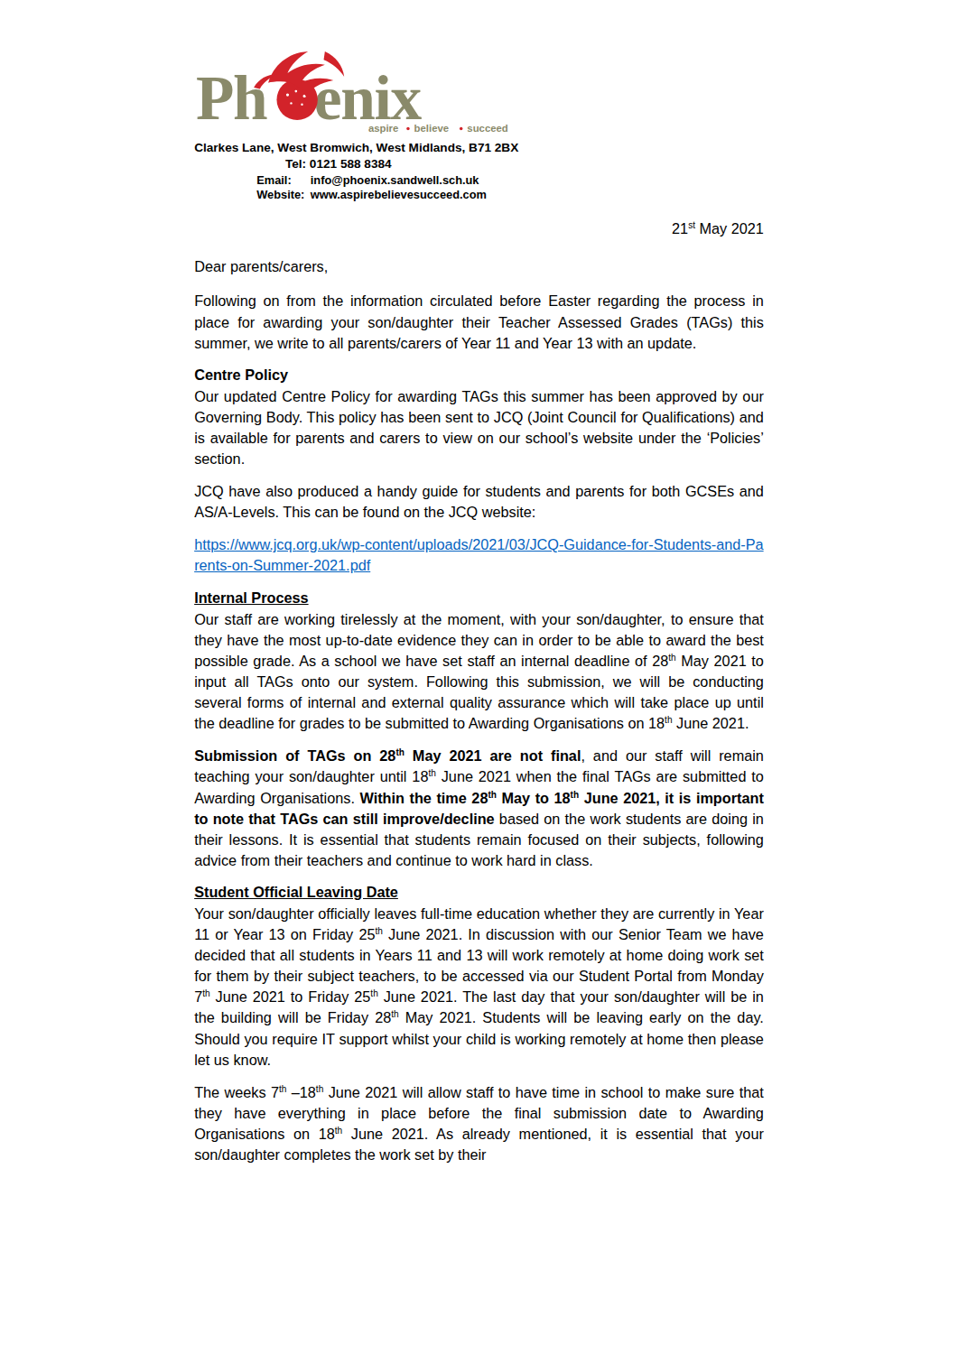Ph enix aspire believe succeed
Clarkes Lane, West Bromwich, West Midlands, B71 2BX
Tel: 0121 588 8384
| Email: | info@phoenix.sandwell.sch.uk |
| Website: | www.aspirebelievesucceed.com |
21st May 2021
Dear parents/carers,
Following on from the information circulated before Easter regarding the process in place for awarding your son/daughter their Teacher Assessed Grades (TAGs) this summer, we write to all parents/carers of Year 11 and Year 13 with an update.
Centre Policy
Our updated Centre Policy for awarding TAGs this summer has been approved by our Governing Body. This policy has been sent to JCQ (Joint Council for Qualifications) and is available for parents and carers to view on our school’s website under the ‘Policies’ section.
JCQ have also produced a handy guide for students and parents for both GCSEs and AS/A-Levels. This can be found on the JCQ website:
https://www.jcq.org.uk/wp-content/uploads/2021/03/JCQ-Guidance-for-Students-and-Parents-on-Summer-2021.pdf
Internal Process
Our staff are working tirelessly at the moment, with your son/daughter, to ensure that they have the most up-to-date evidence they can in order to be able to award the best possible grade. As a school we have set staff an internal deadline of 28th May 2021 to input all TAGs onto our system. Following this submission, we will be conducting several forms of internal and external quality assurance which will take place up until the deadline for grades to be submitted to Awarding Organisations on 18th June 2021.
Submission of TAGs on 28th May 2021 are not final, and our staff will remain teaching your son/daughter until 18th June 2021 when the final TAGs are submitted to Awarding Organisations. Within the time 28th May to 18th June 2021, it is important to note that TAGs can still improve/decline based on the work students are doing in their lessons. It is essential that students remain focused on their subjects, following advice from their teachers and continue to work hard in class.
Student Official Leaving Date
Your son/daughter officially leaves full-time education whether they are currently in Year 11 or Year 13 on Friday 25th June 2021. In discussion with our Senior Team we have decided that all students in Years 11 and 13 will work remotely at home doing work set for them by their subject teachers, to be accessed via our Student Portal from Monday 7th June 2021 to Friday 25th June 2021. The last day that your son/daughter will be in the building will be Friday 28th May 2021. Students will be leaving early on the day. Should you require IT support whilst your child is working remotely at home then please let us know.
The weeks 7th –18th June 2021 will allow staff to have time in school to make sure that they have everything in place before the final submission date to Awarding Organisations on 18th June 2021. As already mentioned, it is essential that your son/daughter completes the work set by their